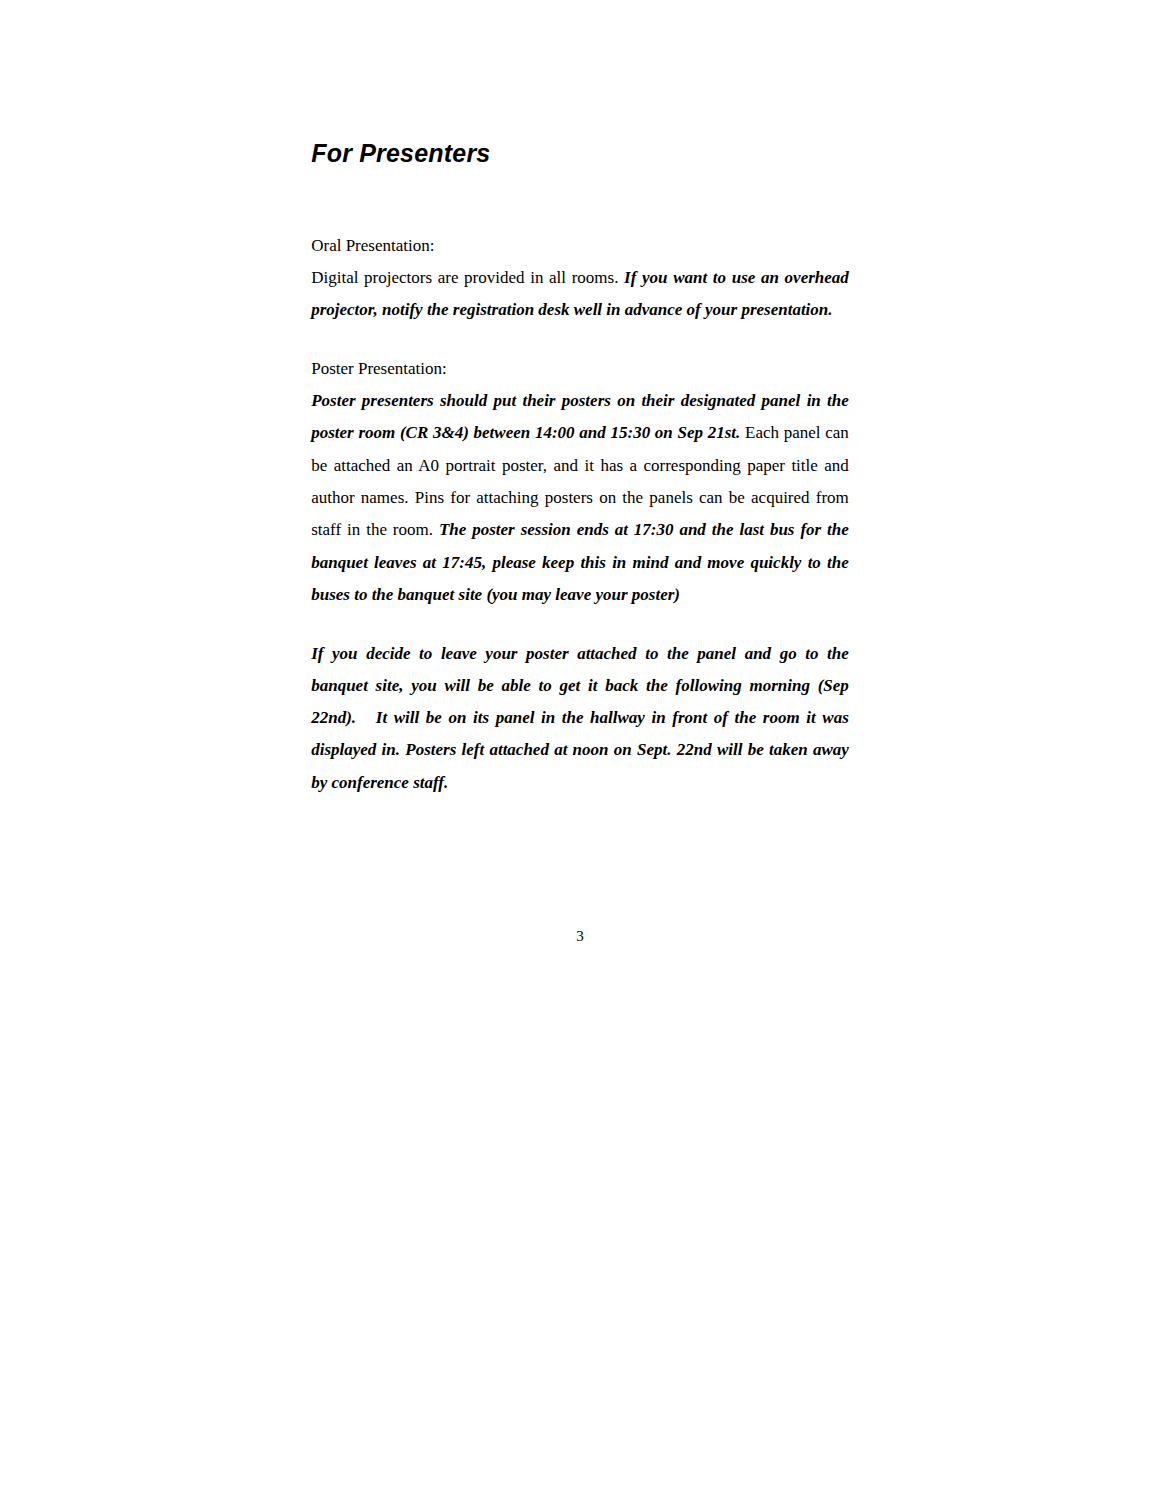For Presenters
Oral Presentation:
Digital projectors are provided in all rooms. If you want to use an overhead projector, notify the registration desk well in advance of your presentation.
Poster Presentation:
Poster presenters should put their posters on their designated panel in the poster room (CR 3&4) between 14:00 and 15:30 on Sep 21st. Each panel can be attached an A0 portrait poster, and it has a corresponding paper title and author names. Pins for attaching posters on the panels can be acquired from staff in the room. The poster session ends at 17:30 and the last bus for the banquet leaves at 17:45, please keep this in mind and move quickly to the buses to the banquet site (you may leave your poster)
If you decide to leave your poster attached to the panel and go to the banquet site, you will be able to get it back the following morning (Sep 22nd). It will be on its panel in the hallway in front of the room it was displayed in. Posters left attached at noon on Sept. 22nd will be taken away by conference staff.
3